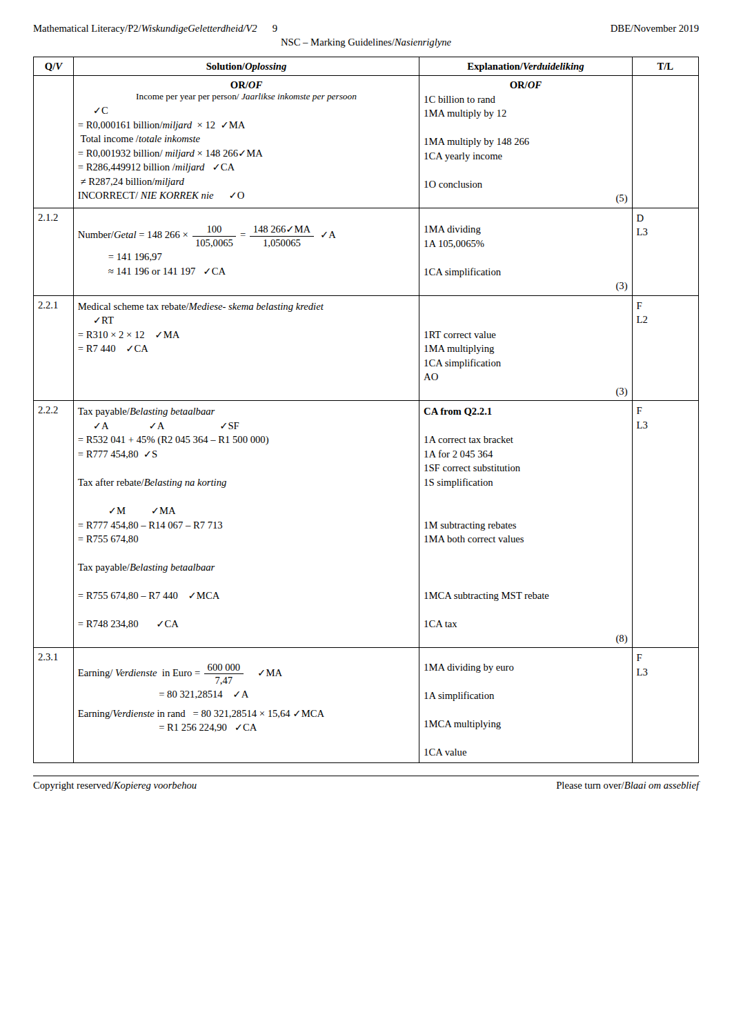Mathematical Literacy/P2/WiskundigeGeletterdheid/V29
DBE/November 2019
NSC – Marking Guidelines/Nasienriglyne
| Q/ V | Solution/ Oplossing | Explanation/ Verduideliking | T/L |
| --- | --- | --- | --- |
| | OR/ OF Income per year per person/ Jaarlikse inkomste per persoon ✓ C = R0,000161 billion/ miljard × 12 ✓ MA Total income / totale inkomste = R0,001932 billion/ miljard × 148 266 ✓ MA = R286,449912 billion / miljard ✓ CA ≠ R287,24 billion/ miljard INCORRECT/ NIE KORREK nie ✓ O | OR/ OF 1C billion to rand 1MA multiply by 12 1MA multiply by 148 266 1CA yearly income 1O conclusion (5) | |
| 2.1.2 | Number/ Getal = 148 266 × 100 105,0065 = 148 266 ✓ MA 1,050065 ✓ A = 141 196,97 ≈ 141 196 or 141 197 ✓ CA | 1MA dividing 1A 105,0065% 1CA simplification (3) | D L3 |
| 2.2.1 | Medical scheme tax rebate/ Mediese- skema belasting krediet ✓ RT = R310 × 2 × 12 ✓ MA = R7 440 ✓ CA | 1RT correct value 1MA multiplying 1CA simplification AO (3) | F L2 |
| 2.2.2 | Tax payable/ Belasting betaalbaar ✓ A ✓ A ✓ SF = R532 041 + 45% (R2 045 364 – R1 500 000) = R777 454,80 ✓ S Tax after rebate/ Belasting na korting ✓ M ✓ MA = R777 454,80 – R14 067 – R7 713 = R755 674,80 Tax payable/ Belasting betaalbaar = R755 674,80 – R7 440 ✓ MCA = R748 234,80 ✓ CA | CA from Q2.2.1 1A correct tax bracket 1A for 2 045 364 1SF correct substitution 1S simplification 1M subtracting rebates 1MA both correct values 1MCA subtracting MST rebate 1CA tax (8) | F L3 |
| 2.3.1 | Earning/ Verdienste in Euro = 600 000 7,47 ✓ MA = 80 321,28514 ✓ A Earning/ Verdienste in rand = 80 321,28514 × 15,64 ✓ MCA = R1 256 224,90 ✓ CA | 1MA dividing by euro 1A simplification 1MCA multiplying 1CA value | F L3 |
Copyright reserved/Kopiereg voorbehou
Please turn over/Blaai om asseblief